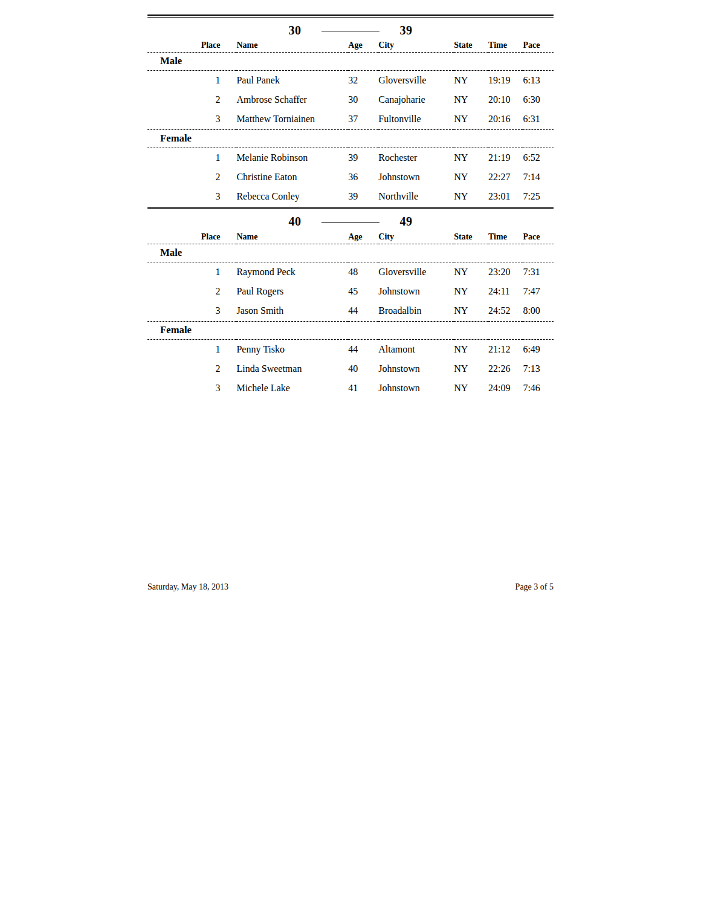30 39
| Place | Name | Age | City | State | Time | Pace |
| --- | --- | --- | --- | --- | --- | --- |
| Male |
| 1 | Paul Panek | 32 | Gloversville | NY | 19:19 | 6:13 |
| 2 | Ambrose Schaffer | 30 | Canajoharie | NY | 20:10 | 6:30 |
| 3 | Matthew Torniainen | 37 | Fultonville | NY | 20:16 | 6:31 |
| Female |
| 1 | Melanie Robinson | 39 | Rochester | NY | 21:19 | 6:52 |
| 2 | Christine Eaton | 36 | Johnstown | NY | 22:27 | 7:14 |
| 3 | Rebecca Conley | 39 | Northville | NY | 23:01 | 7:25 |
40 49
| Place | Name | Age | City | State | Time | Pace |
| --- | --- | --- | --- | --- | --- | --- |
| Male |
| 1 | Raymond Peck | 48 | Gloversville | NY | 23:20 | 7:31 |
| 2 | Paul Rogers | 45 | Johnstown | NY | 24:11 | 7:47 |
| 3 | Jason Smith | 44 | Broadalbin | NY | 24:52 | 8:00 |
| Female |
| 1 | Penny Tisko | 44 | Altamont | NY | 21:12 | 6:49 |
| 2 | Linda Sweetman | 40 | Johnstown | NY | 22:26 | 7:13 |
| 3 | Michele Lake | 41 | Johnstown | NY | 24:09 | 7:46 |
Saturday, May 18, 2013 Page 3 of 5